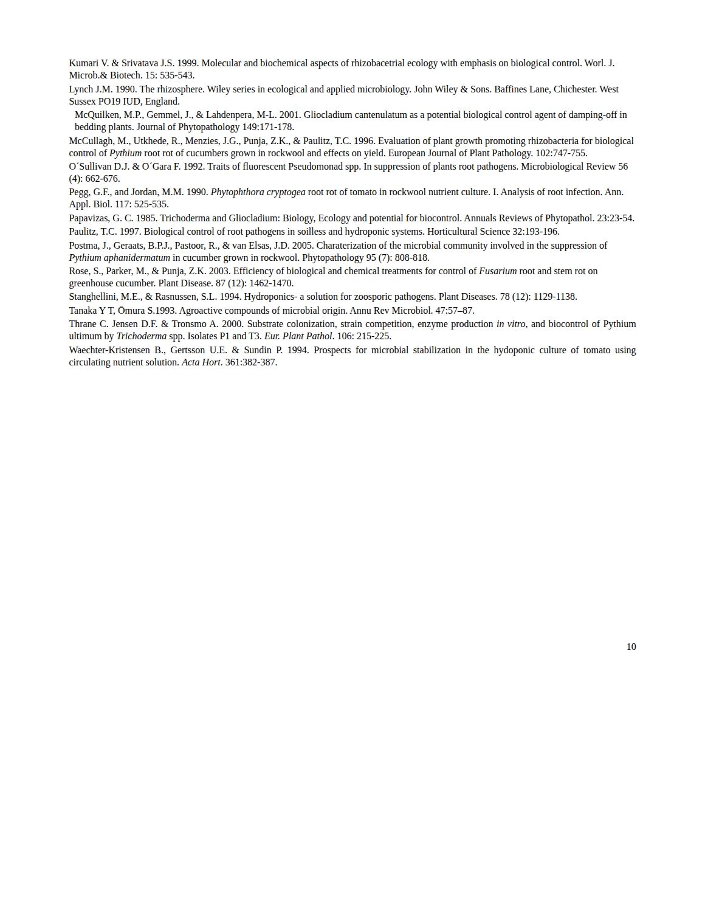Kumari V. & Srivatava J.S. 1999. Molecular and biochemical aspects of rhizobacetrial ecology with emphasis on biological control. Worl. J. Microb.& Biotech. 15: 535-543.
Lynch J.M. 1990. The rhizosphere. Wiley series in ecological and applied microbiology. John Wiley & Sons. Baffines Lane, Chichester. West Sussex PO19 IUD, England.
McQuilken, M.P., Gemmel, J., & Lahdenpera, M-L. 2001. Gliocladium cantenulatum as a potential biological control agent of damping-off in bedding plants. Journal of Phytopathology 149:171-178.
McCullagh, M., Utkhede, R., Menzies, J.G., Punja, Z.K., & Paulitz, T.C. 1996. Evaluation of plant growth promoting rhizobacteria for biological control of Pythium root rot of cucumbers grown in rockwool and effects on yield. European Journal of Plant Pathology. 102:747-755.
O´Sullivan D.J. & O´Gara F. 1992. Traits of fluorescent Pseudomonad spp. In suppression of plants root pathogens. Microbiological Review 56 (4): 662-676.
Pegg, G.F., and Jordan, M.M. 1990. Phytophthora cryptogea root rot of tomato in rockwool nutrient culture. I. Analysis of root infection. Ann. Appl. Biol. 117: 525-535.
Papavizas, G. C. 1985. Trichoderma and Gliocladium: Biology, Ecology and potential for biocontrol. Annuals Reviews of Phytopathol. 23:23-54.
Paulitz, T.C. 1997. Biological control of root pathogens in soilless and hydroponic systems. Horticultural Science 32:193-196.
Postma, J., Geraats, B.P.J., Pastoor, R., & van Elsas, J.D. 2005. Charaterization of the microbial community involved in the suppression of Pythium aphanidermatum in cucumber grown in rockwool. Phytopathology 95 (7): 808-818.
Rose, S., Parker, M., & Punja, Z.K. 2003. Efficiency of biological and chemical treatments for control of Fusarium root and stem rot on greenhouse cucumber. Plant Disease. 87 (12): 1462-1470.
Stanghellini, M.E., & Rasnussen, S.L. 1994. Hydroponics- a solution for zoosporic pathogens. Plant Diseases. 78 (12): 1129-1138.
Tanaka Y T, Ōmura S.1993. Agroactive compounds of microbial origin. Annu Rev Microbiol. 47:57–87.
Thrane C. Jensen D.F. & Tronsmo A. 2000. Substrate colonization, strain competition, enzyme production in vitro, and biocontrol of Pythium ultimum by Trichoderma spp. Isolates P1 and T3. Eur. Plant Pathol. 106: 215-225.
Waechter-Kristensen B., Gertsson U.E. & Sundin P. 1994. Prospects for microbial stabilization in the hydoponic culture of tomato using circulating nutrient solution. Acta Hort. 361:382-387.
10